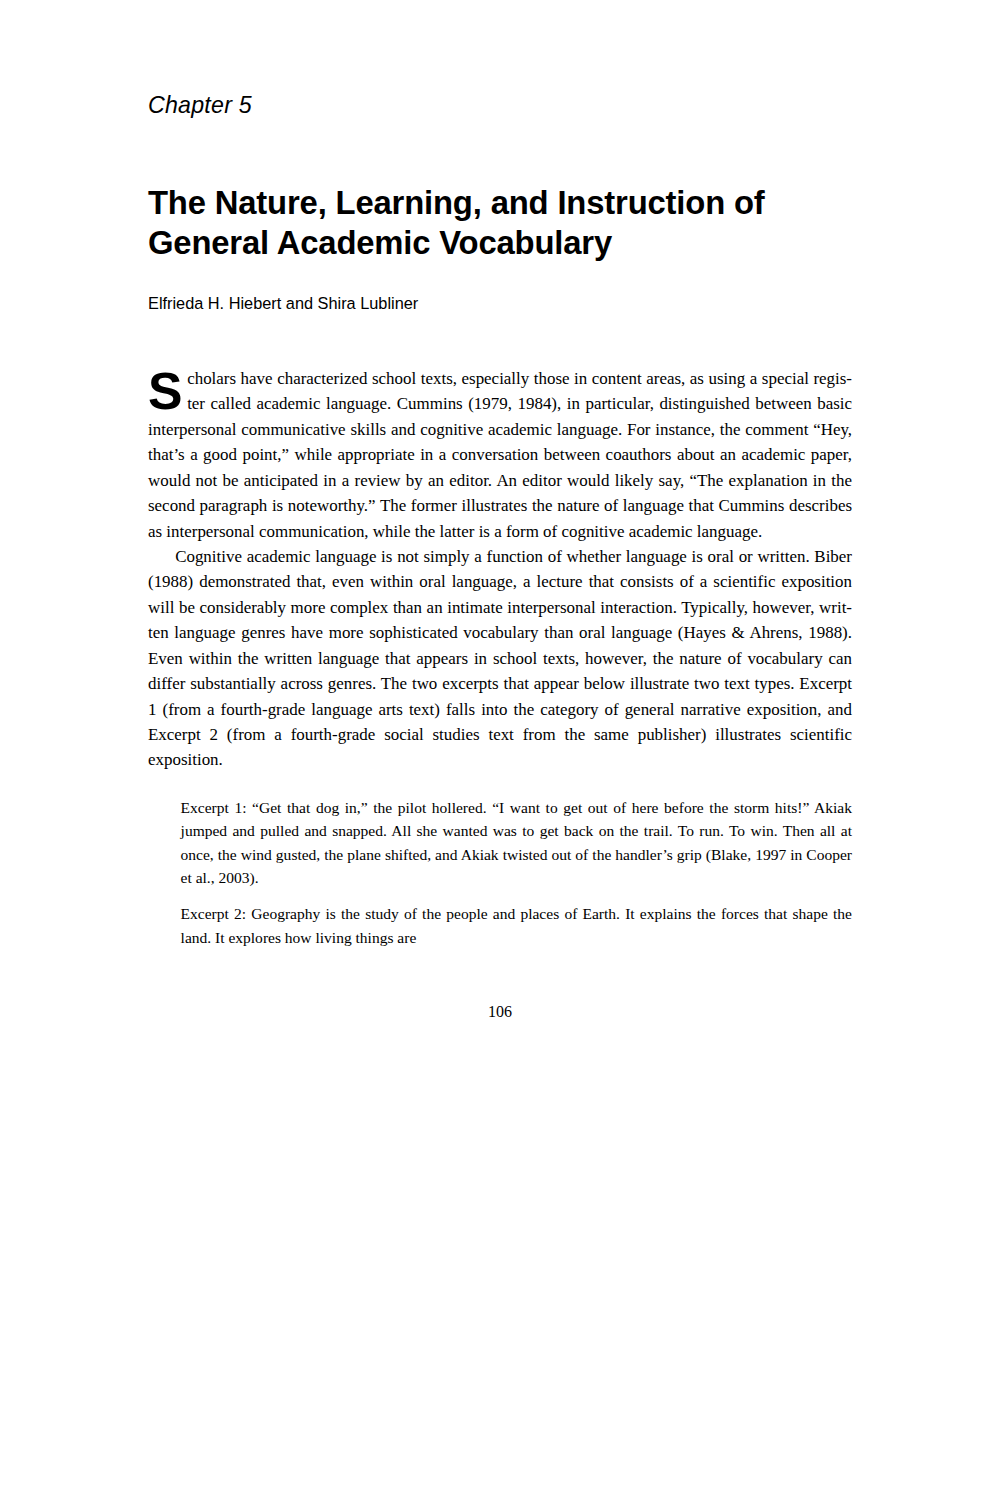Chapter 5
The Nature, Learning, and Instruction of General Academic Vocabulary
Elfrieda H. Hiebert and Shira Lubliner
Scholars have characterized school texts, especially those in content areas, as using a special register called academic language. Cummins (1979, 1984), in particular, distinguished between basic interpersonal communicative skills and cognitive academic language. For instance, the comment “Hey, that’s a good point,” while appropriate in a conversation between coauthors about an academic paper, would not be anticipated in a review by an editor. An editor would likely say, “The explanation in the second paragraph is noteworthy.” The former illustrates the nature of language that Cummins describes as interpersonal communication, while the latter is a form of cognitive academic language.
Cognitive academic language is not simply a function of whether language is oral or written. Biber (1988) demonstrated that, even within oral language, a lecture that consists of a scientific exposition will be considerably more complex than an intimate interpersonal interaction. Typically, however, written language genres have more sophisticated vocabulary than oral language (Hayes & Ahrens, 1988). Even within the written language that appears in school texts, however, the nature of vocabulary can differ substantially across genres. The two excerpts that appear below illustrate two text types. Excerpt 1 (from a fourth-grade language arts text) falls into the category of general narrative exposition, and Excerpt 2 (from a fourth-grade social studies text from the same publisher) illustrates scientific exposition.
Excerpt 1: “Get that dog in,” the pilot hollered. “I want to get out of here before the storm hits!” Akiak jumped and pulled and snapped. All she wanted was to get back on the trail. To run. To win. Then all at once, the wind gusted, the plane shifted, and Akiak twisted out of the handler’s grip (Blake, 1997 in Cooper et al., 2003).
Excerpt 2: Geography is the study of the people and places of Earth. It explains the forces that shape the land. It explores how living things are
106